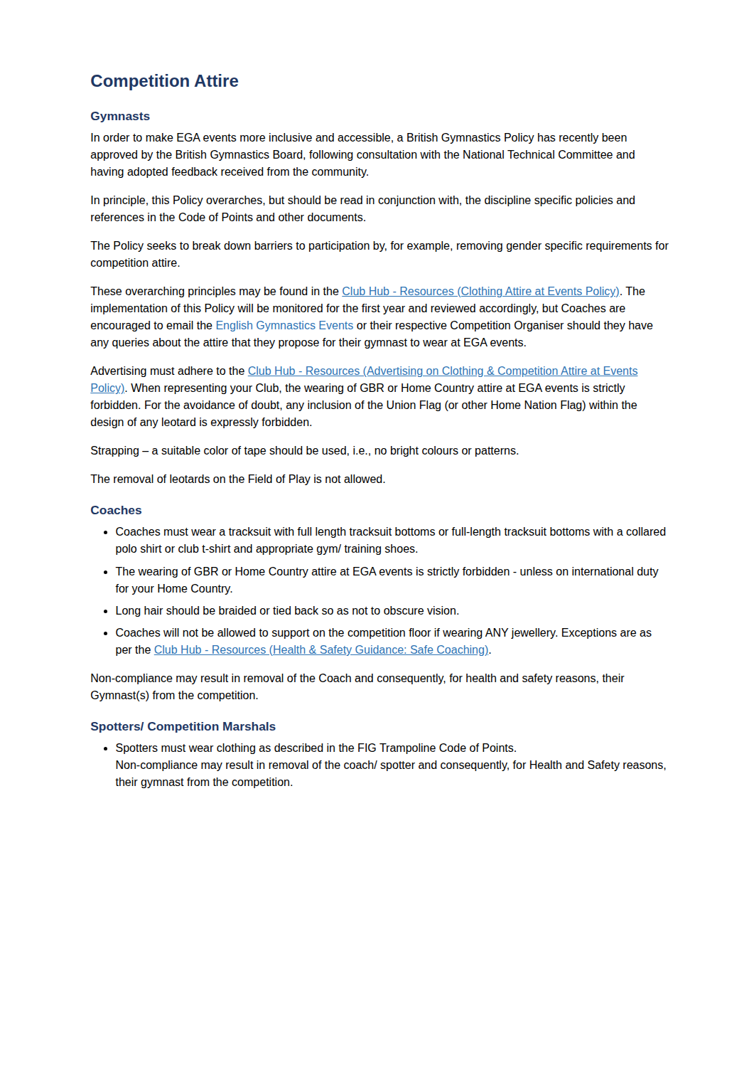Competition Attire
Gymnasts
In order to make EGA events more inclusive and accessible, a British Gymnastics Policy has recently been approved by the British Gymnastics Board, following consultation with the National Technical Committee and having adopted feedback received from the community.
In principle, this Policy overarches, but should be read in conjunction with, the discipline specific policies and references in the Code of Points and other documents.
The Policy seeks to break down barriers to participation by, for example, removing gender specific requirements for competition attire.
These overarching principles may be found in the Club Hub - Resources (Clothing Attire at Events Policy). The implementation of this Policy will be monitored for the first year and reviewed accordingly, but Coaches are encouraged to email the English Gymnastics Events or their respective Competition Organiser should they have any queries about the attire that they propose for their gymnast to wear at EGA events.
Advertising must adhere to the Club Hub - Resources (Advertising on Clothing & Competition Attire at Events Policy). When representing your Club, the wearing of GBR or Home Country attire at EGA events is strictly forbidden. For the avoidance of doubt, any inclusion of the Union Flag (or other Home Nation Flag) within the design of any leotard is expressly forbidden.
Strapping – a suitable color of tape should be used, i.e., no bright colours or patterns.
The removal of leotards on the Field of Play is not allowed.
Coaches
Coaches must wear a tracksuit with full length tracksuit bottoms or full-length tracksuit bottoms with a collared polo shirt or club t-shirt and appropriate gym/ training shoes.
The wearing of GBR or Home Country attire at EGA events is strictly forbidden - unless on international duty for your Home Country.
Long hair should be braided or tied back so as not to obscure vision.
Coaches will not be allowed to support on the competition floor if wearing ANY jewellery. Exceptions are as per the Club Hub - Resources (Health & Safety Guidance: Safe Coaching).
Non-compliance may result in removal of the Coach and consequently, for health and safety reasons, their Gymnast(s) from the competition.
Spotters/ Competition Marshals
Spotters must wear clothing as described in the FIG Trampoline Code of Points.
Non-compliance may result in removal of the coach/ spotter and consequently, for Health and Safety reasons, their gymnast from the competition.